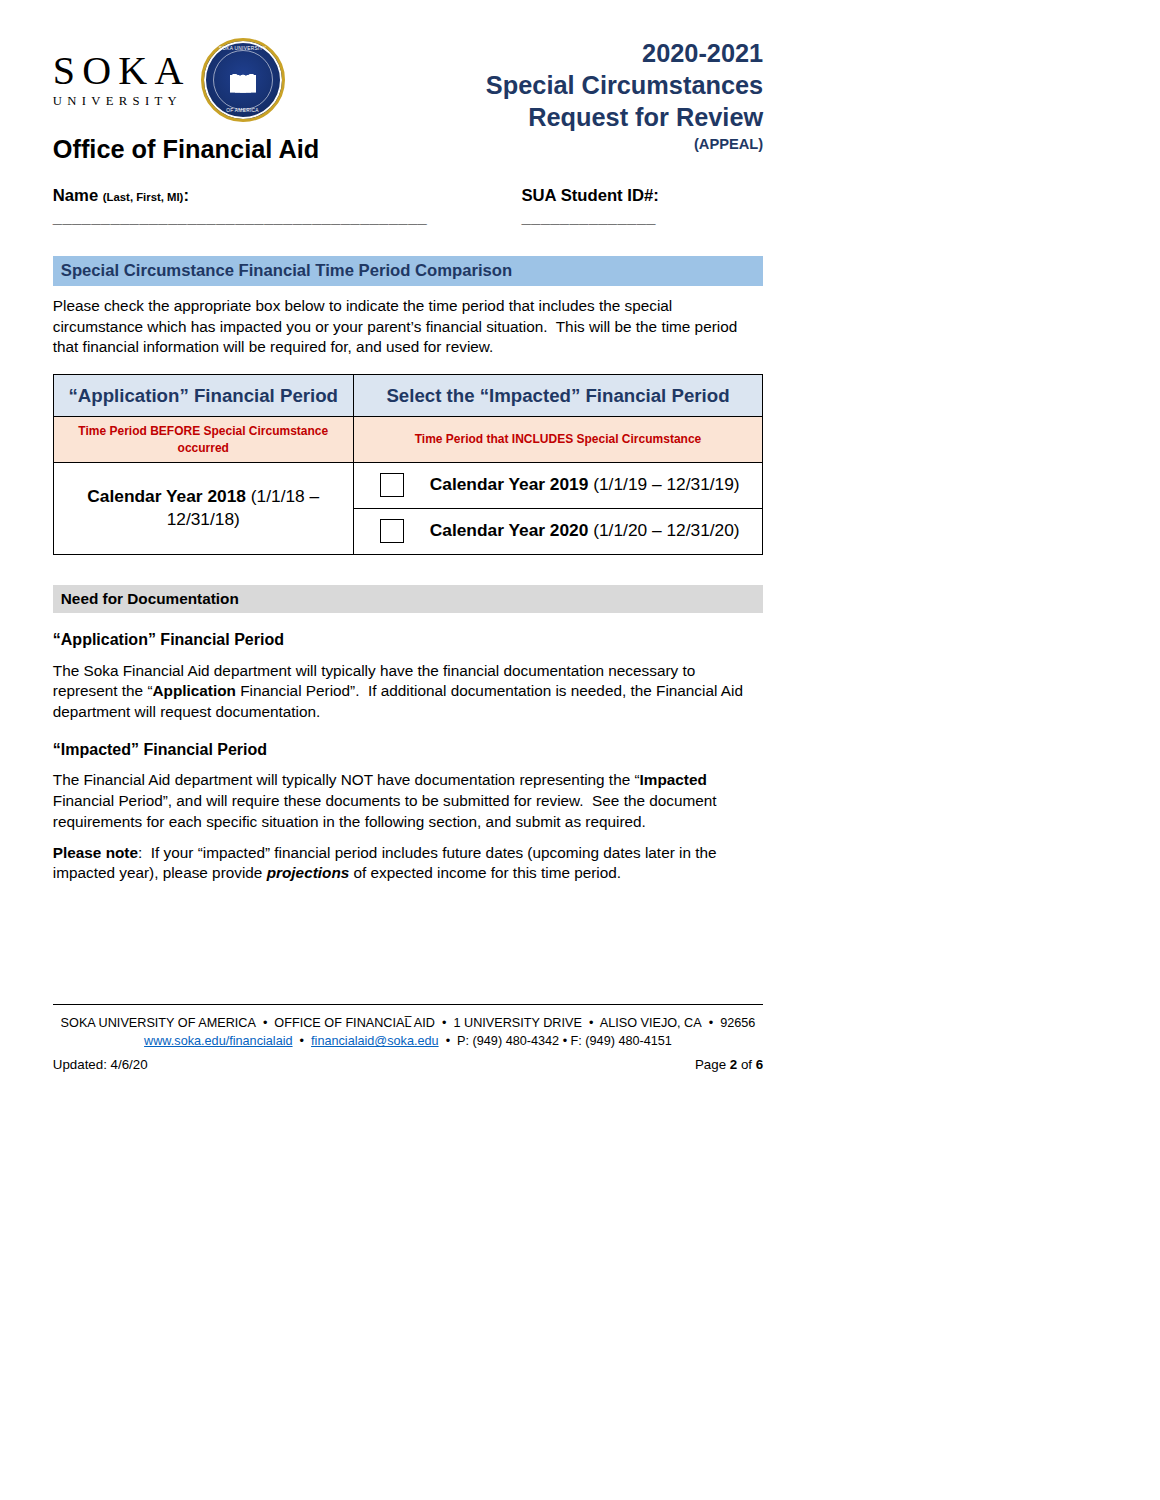SOKA
UNIVERSITY
SOKA UNIVERSITY OF AMERICA
Office of Financial Aid
2020-2021
Special Circumstances
Request for Review
(APPEAL)
Name (Last, First, MI): _______________________________________
SUA Student ID#: ______________
Special Circumstance Financial Time Period Comparison
Please check the appropriate box below to indicate the time period that includes the special circumstance which has impacted you or your parent’s financial situation. This will be the time period that financial information will be required for, and used for review.
| “Application” Financial Period | Select the “Impacted” Financial Period |
| --- | --- |
| Time Period BEFORE Special Circumstance occurred | Time Period that INCLUDES Special Circumstance |
| Calendar Year 2018 (1/1/18 – 12/31/18) | Calendar Year 2019 (1/1/19 – 12/31/19) |
| Calendar Year 2020 (1/1/20 – 12/31/20) |
Need for Documentation
“Application” Financial Period
The Soka Financial Aid department will typically have the financial documentation necessary to represent the “Application Financial Period”. If additional documentation is needed, the Financial Aid department will request documentation.
“Impacted” Financial Period
The Financial Aid department will typically NOT have documentation representing the “Impacted Financial Period”, and will require these documents to be submitted for review. See the document requirements for each specific situation in the following section, and submit as required.
Please note: If your “impacted” financial period includes future dates (upcoming dates later in the impacted year), please provide projections of expected income for this time period.
_
SOKA UNIVERSITY OF AMERICA • OFFICE OF FINANCIAL AID • 1 UNIVERSITY DRIVE • ALISO VIEJO, CA • 92656
www.soka.edu/financialaid • financialaid@soka.edu • P: (949) 480-4342 • F: (949) 480-4151
Updated: 4/6/20 Page 2 of 6